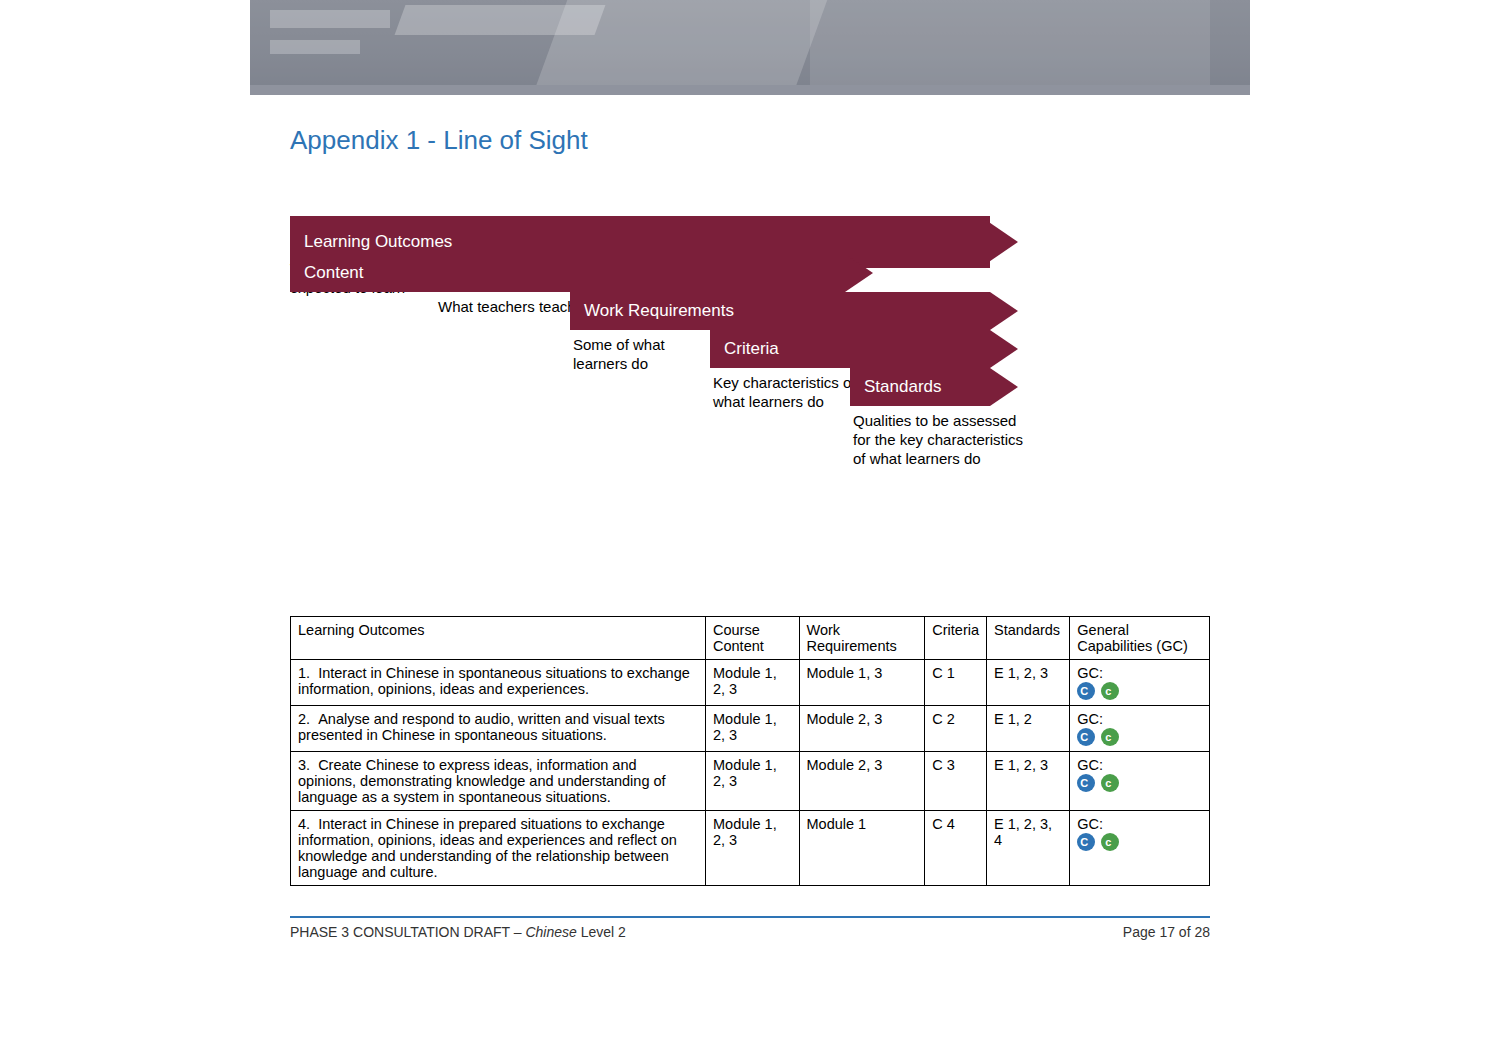Appendix 1 - Line of Sight
Learning Outcomes
What students are expected to learn
Content
What teachers teach
Work Requirements
Some of what learners do
Criteria
Key characteristics of what learners do
Standards
Qualities to be assessed for the key characteristics of what learners do
| Learning Outcomes | Course Content | Work Requirements | Criteria | Standards | General Capabilities (GC) |
| --- | --- | --- | --- | --- | --- |
| 1. Interact in Chinese in spontaneous situations to exchange information, opinions, ideas and experiences. | Module 1, 2, 3 | Module 1, 3 | C 1 | E 1, 2, 3 | GC: C c |
| 2. Analyse and respond to audio, written and visual texts presented in Chinese in spontaneous situations. | Module 1, 2, 3 | Module 2, 3 | C 2 | E 1, 2 | GC: C c |
| 3. Create Chinese to express ideas, information and opinions, demonstrating knowledge and understanding of language as a system in spontaneous situations. | Module 1, 2, 3 | Module 2, 3 | C 3 | E 1, 2, 3 | GC: C c |
| 4. Interact in Chinese in prepared situations to exchange information, opinions, ideas and experiences and reflect on knowledge and understanding of the relationship between language and culture. | Module 1, 2, 3 | Module 1 | C 4 | E 1, 2, 3, 4 | GC: C c |
PHASE 3 CONSULTATION DRAFT – Chinese Level 2
Page 17 of 28